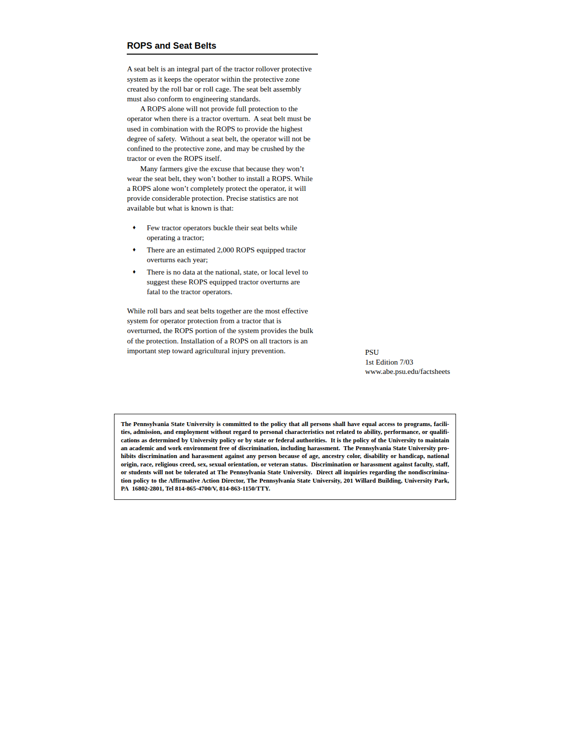ROPS and Seat Belts
A seat belt is an integral part of the tractor rollover protective system as it keeps the operator within the protective zone created by the roll bar or roll cage. The seat belt assembly must also conform to engineering standards.
A ROPS alone will not provide full protection to the operator when there is a tractor overturn. A seat belt must be used in combination with the ROPS to provide the highest degree of safety. Without a seat belt, the operator will not be confined to the protective zone, and may be crushed by the tractor or even the ROPS itself.
Many farmers give the excuse that because they won’t wear the seat belt, they won’t bother to install a ROPS. While a ROPS alone won’t completely protect the operator, it will provide considerable protection. Precise statistics are not available but what is known is that:
Few tractor operators buckle their seat belts while operating a tractor;
There are an estimated 2,000 ROPS equipped tractor overturns each year;
There is no data at the national, state, or local level to suggest these ROPS equipped tractor overturns are fatal to the tractor operators.
While roll bars and seat belts together are the most effective system for operator protection from a tractor that is overturned, the ROPS portion of the system provides the bulk of the protection. Installation of a ROPS on all tractors is an important step toward agricultural injury prevention.
PSU
1st Edition 7/03
www.abe.psu.edu/factsheets
The Pennsylvania State University is committed to the policy that all persons shall have equal access to programs, facilities, admission, and employment without regard to personal characteristics not related to ability, performance, or qualifications as determined by University policy or by state or federal authorities. It is the policy of the University to maintain an academic and work environment free of discrimination, including harassment. The Pennsylvania State University prohibits discrimination and harassment against any person because of age, ancestry color, disability or handicap, national origin, race, religious creed, sex, sexual orientation, or veteran status. Discrimination or harassment against faculty, staff, or students will not be tolerated at The Pennsylvania State University. Direct all inquiries regarding the nondiscrimination policy to the Affirmative Action Director, The Pennsylvania State University, 201 Willard Building, University Park, PA 16802-2801, Tel 814-865-4700/V, 814-863-1150/TTY.